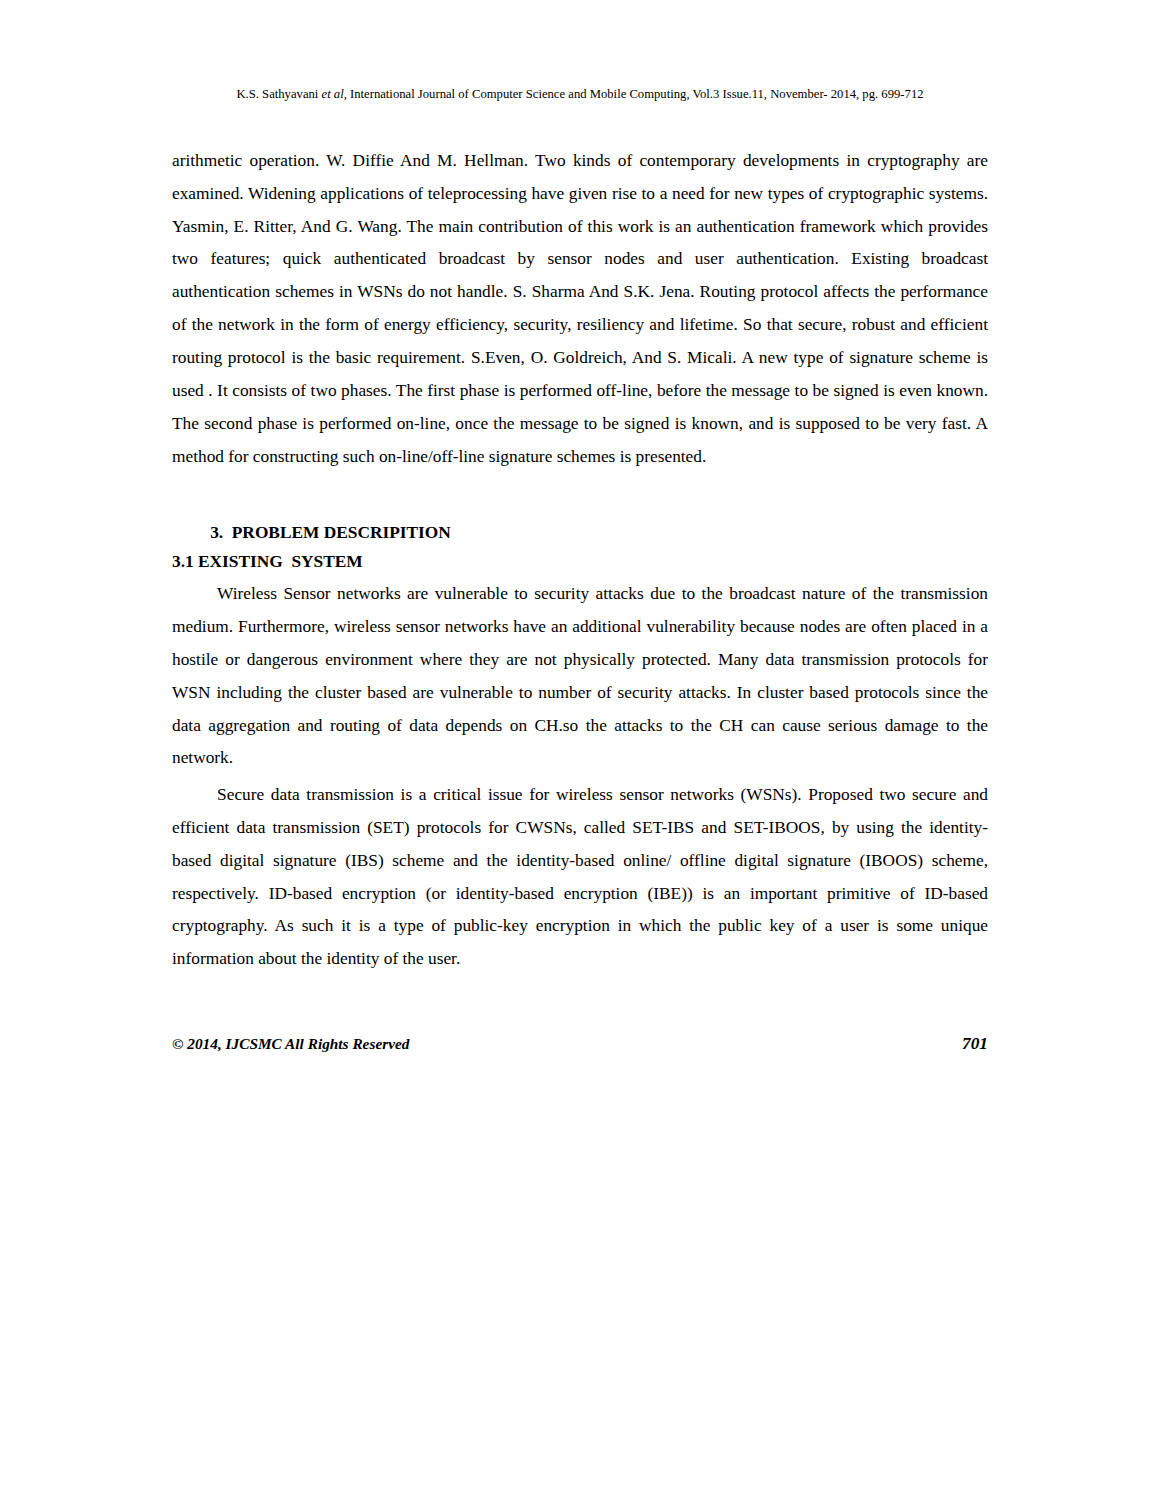K.S. Sathyavani et al, International Journal of Computer Science and Mobile Computing, Vol.3 Issue.11, November- 2014, pg. 699-712
arithmetic operation. W. Diffie And M. Hellman. Two kinds of contemporary developments in cryptography are examined. Widening applications of teleprocessing have given rise to a need for new types of cryptographic systems. Yasmin, E. Ritter, And G. Wang. The main contribution of this work is an authentication framework which provides two features; quick authenticated broadcast by sensor nodes and user authentication. Existing broadcast authentication schemes in WSNs do not handle. S. Sharma And S.K. Jena. Routing protocol affects the performance of the network in the form of energy efficiency, security, resiliency and lifetime. So that secure, robust and efficient routing protocol is the basic requirement. S.Even, O. Goldreich, And S. Micali. A new type of signature scheme is used . It consists of two phases. The first phase is performed off-line, before the message to be signed is even known. The second phase is performed on-line, once the message to be signed is known, and is supposed to be very fast. A method for constructing such on-line/off-line signature schemes is presented.
3. PROBLEM DESCRIPITION
3.1 EXISTING SYSTEM
Wireless Sensor networks are vulnerable to security attacks due to the broadcast nature of the transmission medium. Furthermore, wireless sensor networks have an additional vulnerability because nodes are often placed in a hostile or dangerous environment where they are not physically protected. Many data transmission protocols for WSN including the cluster based are vulnerable to number of security attacks. In cluster based protocols since the data aggregation and routing of data depends on CH.so the attacks to the CH can cause serious damage to the network.
Secure data transmission is a critical issue for wireless sensor networks (WSNs). Proposed two secure and efficient data transmission (SET) protocols for CWSNs, called SET-IBS and SET-IBOOS, by using the identity-based digital signature (IBS) scheme and the identity-based online/ offline digital signature (IBOOS) scheme, respectively. ID-based encryption (or identity-based encryption (IBE)) is an important primitive of ID-based cryptography. As such it is a type of public-key encryption in which the public key of a user is some unique information about the identity of the user.
© 2014, IJCSMC All Rights Reserved 701